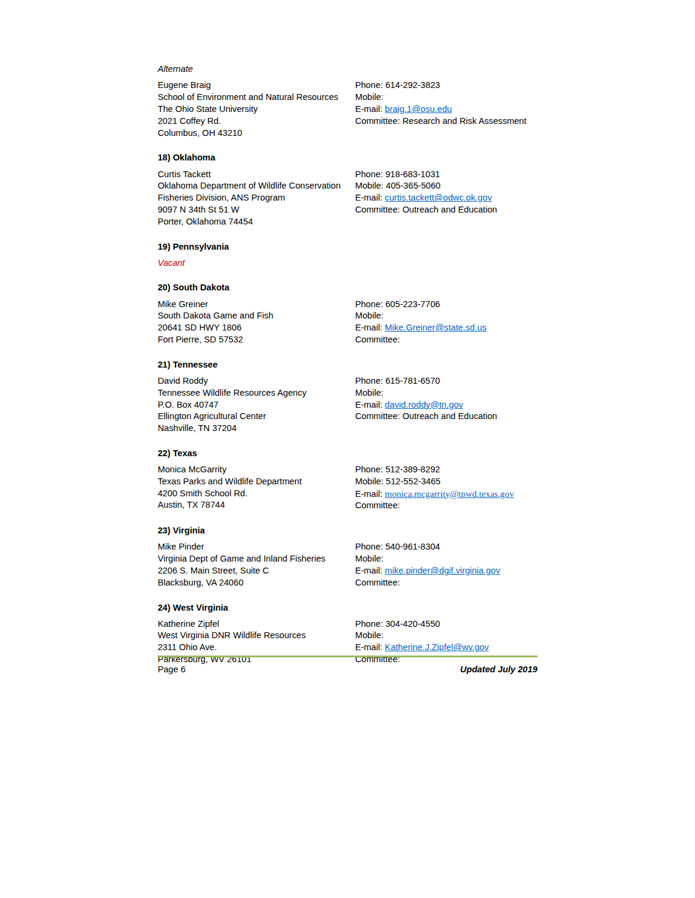Alternate
Eugene Braig
School of Environment and Natural Resources
The Ohio State University
2021 Coffey Rd.
Columbus, OH 43210
Phone: 614-292-3823
Mobile:
E-mail: braig.1@osu.edu
Committee: Research and Risk Assessment
18) Oklahoma
Curtis Tackett
Oklahoma Department of Wildlife Conservation
Fisheries Division, ANS Program
9097 N 34th St 51 W
Porter, Oklahoma 74454
Phone: 918-683-1031
Mobile: 405-365-5060
E-mail: curtis.tackett@odwc.ok.gov
Committee: Outreach and Education
19) Pennsylvania
Vacant
20) South Dakota
Mike Greiner
South Dakota Game and Fish
20641 SD HWY 1806
Fort Pierre, SD 57532
Phone: 605-223-7706
Mobile:
E-mail: Mike.Greiner@state.sd.us
Committee:
21) Tennessee
David Roddy
Tennessee Wildlife Resources Agency
P.O. Box 40747
Ellington Agricultural Center
Nashville, TN 37204
Phone: 615-781-6570
Mobile:
E-mail: david.roddy@tn.gov
Committee: Outreach and Education
22) Texas
Monica McGarrity
Texas Parks and Wildlife Department
4200 Smith School Rd.
Austin, TX 78744
Phone: 512-389-8292
Mobile: 512-552-3465
E-mail: monica.mcgarrity@tpwd.texas.gov
Committee:
23) Virginia
Mike Pinder
Virginia Dept of Game and Inland Fisheries
2206 S. Main Street, Suite C
Blacksburg, VA 24060
Phone: 540-961-8304
Mobile:
E-mail: mike.pinder@dgif.virginia.gov
Committee:
24) West Virginia
Katherine Zipfel
West Virginia DNR Wildlife Resources
2311 Ohio Ave.
Parkersburg, WV 26101
Phone: 304-420-4550
Mobile:
E-mail: Katherine.J.Zipfel@wv.gov
Committee:
Page 6
Updated July 2019